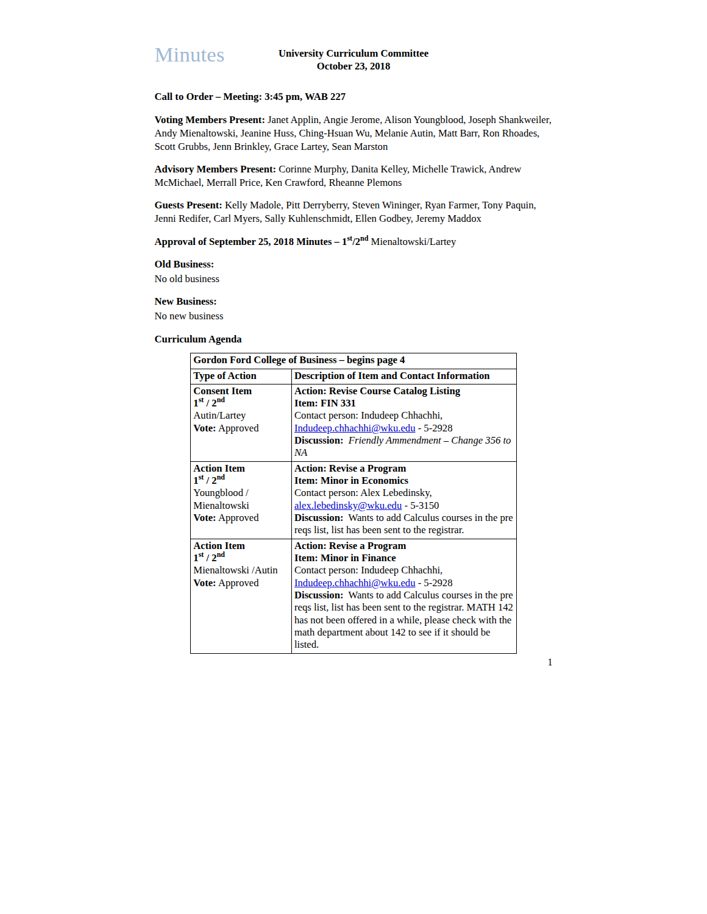Minutes
University Curriculum Committee
October 23, 2018
Call to Order – Meeting: 3:45 pm, WAB 227
Voting Members Present: Janet Applin, Angie Jerome, Alison Youngblood, Joseph Shankweiler, Andy Mienaltowski, Jeanine Huss, Ching-Hsuan Wu, Melanie Autin, Matt Barr, Ron Rhoades, Scott Grubbs, Jenn Brinkley, Grace Lartey, Sean Marston
Advisory Members Present: Corinne Murphy, Danita Kelley, Michelle Trawick, Andrew McMichael, Merrall Price, Ken Crawford, Rheanne Plemons
Guests Present: Kelly Madole, Pitt Derryberry, Steven Wininger, Ryan Farmer, Tony Paquin, Jenni Redifer, Carl Myers, Sally Kuhlenschmidt, Ellen Godbey, Jeremy Maddox
Approval of September 25, 2018 Minutes – 1st/2nd Mienaltowski/Lartey
Old Business:
No old business
New Business:
No new business
Curriculum Agenda
| Gordon Ford College of Business – begins page 4 |
| Type of Action | Description of Item and Contact Information |
| Consent Item 1 st / 2 nd Autin/Lartey Vote: Approved | Action: Revise Course Catalog Listing Item: FIN 331 Contact person: Indudeep Chhachhi, Indudeep.chhachhi@wku.edu - 5-2928 Discussion: Friendly Ammendment – Change 356 to NA |
| Action Item 1 st / 2 nd Youngblood / Mienaltowski Vote: Approved | Action: Revise a Program Item: Minor in Economics Contact person: Alex Lebedinsky, alex.lebedinsky@wku.edu - 5-3150 Discussion: Wants to add Calculus courses in the pre reqs list, list has been sent to the registrar. |
| Action Item 1 st / 2 nd Mienaltowski /Autin Vote: Approved | Action: Revise a Program Item: Minor in Finance Contact person: Indudeep Chhachhi, Indudeep.chhachhi@wku.edu - 5-2928 Discussion: Wants to add Calculus courses in the pre reqs list, list has been sent to the registrar. MATH 142 has not been offered in a while, please check with the math department about 142 to see if it should be listed. |
1